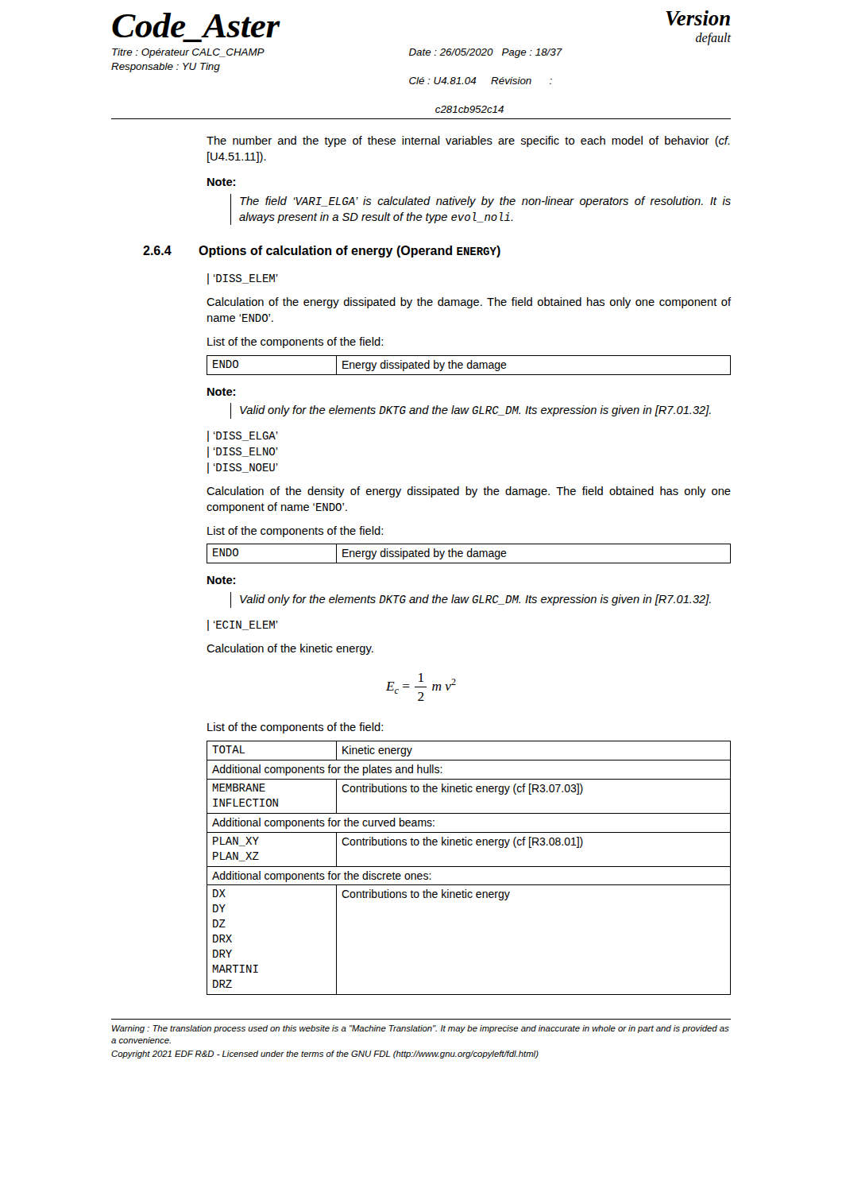Version default
Code_Aster
Titre : Opérateur CALC_CHAMP
Responsable : YU Ting
Date : 26/05/2020 Page : 18/37
Clé : U4.81.04 Révision :
c281cb952c14
The number and the type of these internal variables are specific to each model of behavior (cf. [U4.51.11]).
Note:
The field ‘VARI_ELGA’ is calculated natively by the non-linear operators of resolution. It is always present in a SD result of the type evol_noli.
2.6.4 Options of calculation of energy (Operand ENERGY)
‘DISS_ELEM’
Calculation of the energy dissipated by the damage. The field obtained has only one component of name ‘ENDO’.
List of the components of the field:
| ENDO | Energy dissipated by the damage |
Note:
Valid only for the elements DKTG and the law GLRC_DM. Its expression is given in [R7.01.32].
‘DISS_ELGA’
‘DISS_ELNO’
‘DISS_NOEU’
Calculation of the density of energy dissipated by the damage. The field obtained has only one component of name ‘ENDO’.
List of the components of the field:
| ENDO | Energy dissipated by the damage |
Note:
Valid only for the elements DKTG and the law GLRC_DM. Its expression is given in [R7.01.32].
‘ECIN_ELEM’
Calculation of the kinetic energy.
Ec = 12 m v2
List of the components of the field:
| TOTAL | Kinetic energy |
| Additional components for the plates and hulls: |
| MEMBRANE INFLECTION | Contributions to the kinetic energy (cf [R3.07.03]) |
| Additional components for the curved beams: |
| PLAN_XY PLAN_XZ | Contributions to the kinetic energy (cf [R3.08.01]) |
| Additional components for the discrete ones: |
| DX DY DZ DRX DRY MARTINI DRZ | Contributions to the kinetic energy |
Warning : The translation process used on this website is a "Machine Translation". It may be imprecise and inaccurate in whole or in part and is provided as a convenience.
Copyright 2021 EDF R&D - Licensed under the terms of the GNU FDL (http://www.gnu.org/copyleft/fdl.html)